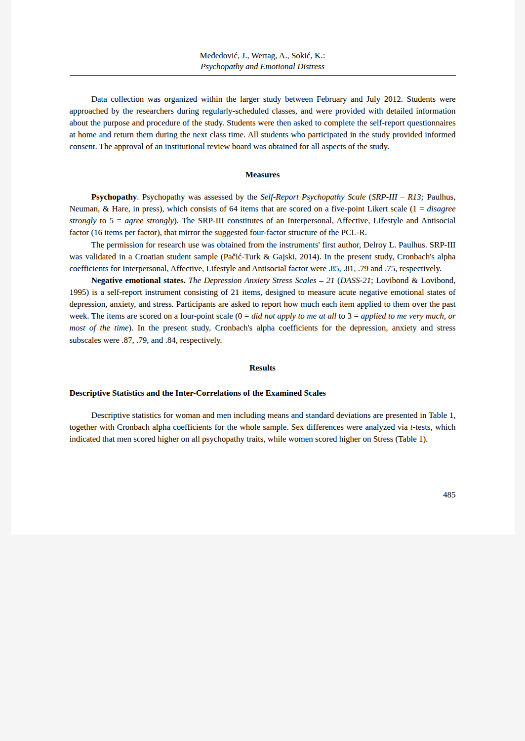Međedović, J., Wertag, A., Sokić, K.: Psychopathy and Emotional Distress
Data collection was organized within the larger study between February and July 2012. Students were approached by the researchers during regularly-scheduled classes, and were provided with detailed information about the purpose and procedure of the study. Students were then asked to complete the self-report questionnaires at home and return them during the next class time. All students who participated in the study provided informed consent. The approval of an institutional review board was obtained for all aspects of the study.
Measures
Psychopathy. Psychopathy was assessed by the Self-Report Psychopathy Scale (SRP-III – R13; Paulhus, Neuman, & Hare, in press), which consists of 64 items that are scored on a five-point Likert scale (1 = disagree strongly to 5 = agree strongly). The SRP-III constitutes of an Interpersonal, Affective, Lifestyle and Antisocial factor (16 items per factor), that mirror the suggested four-factor structure of the PCL-R.
The permission for research use was obtained from the instruments' first author, Delroy L. Paulhus. SRP-III was validated in a Croatian student sample (Pačić-Turk & Gajski, 2014). In the present study, Cronbach's alpha coefficients for Interpersonal, Affective, Lifestyle and Antisocial factor were .85, .81, .79 and .75, respectively.
Negative emotional states. The Depression Anxiety Stress Scales – 21 (DASS-21; Lovibond & Lovibond, 1995) is a self-report instrument consisting of 21 items, designed to measure acute negative emotional states of depression, anxiety, and stress. Participants are asked to report how much each item applied to them over the past week. The items are scored on a four-point scale (0 = did not apply to me at all to 3 = applied to me very much, or most of the time). In the present study, Cronbach's alpha coefficients for the depression, anxiety and stress subscales were .87, .79, and .84, respectively.
Results
Descriptive Statistics and the Inter-Correlations of the Examined Scales
Descriptive statistics for woman and men including means and standard deviations are presented in Table 1, together with Cronbach alpha coefficients for the whole sample. Sex differences were analyzed via t-tests, which indicated that men scored higher on all psychopathy traits, while women scored higher on Stress (Table 1).
485